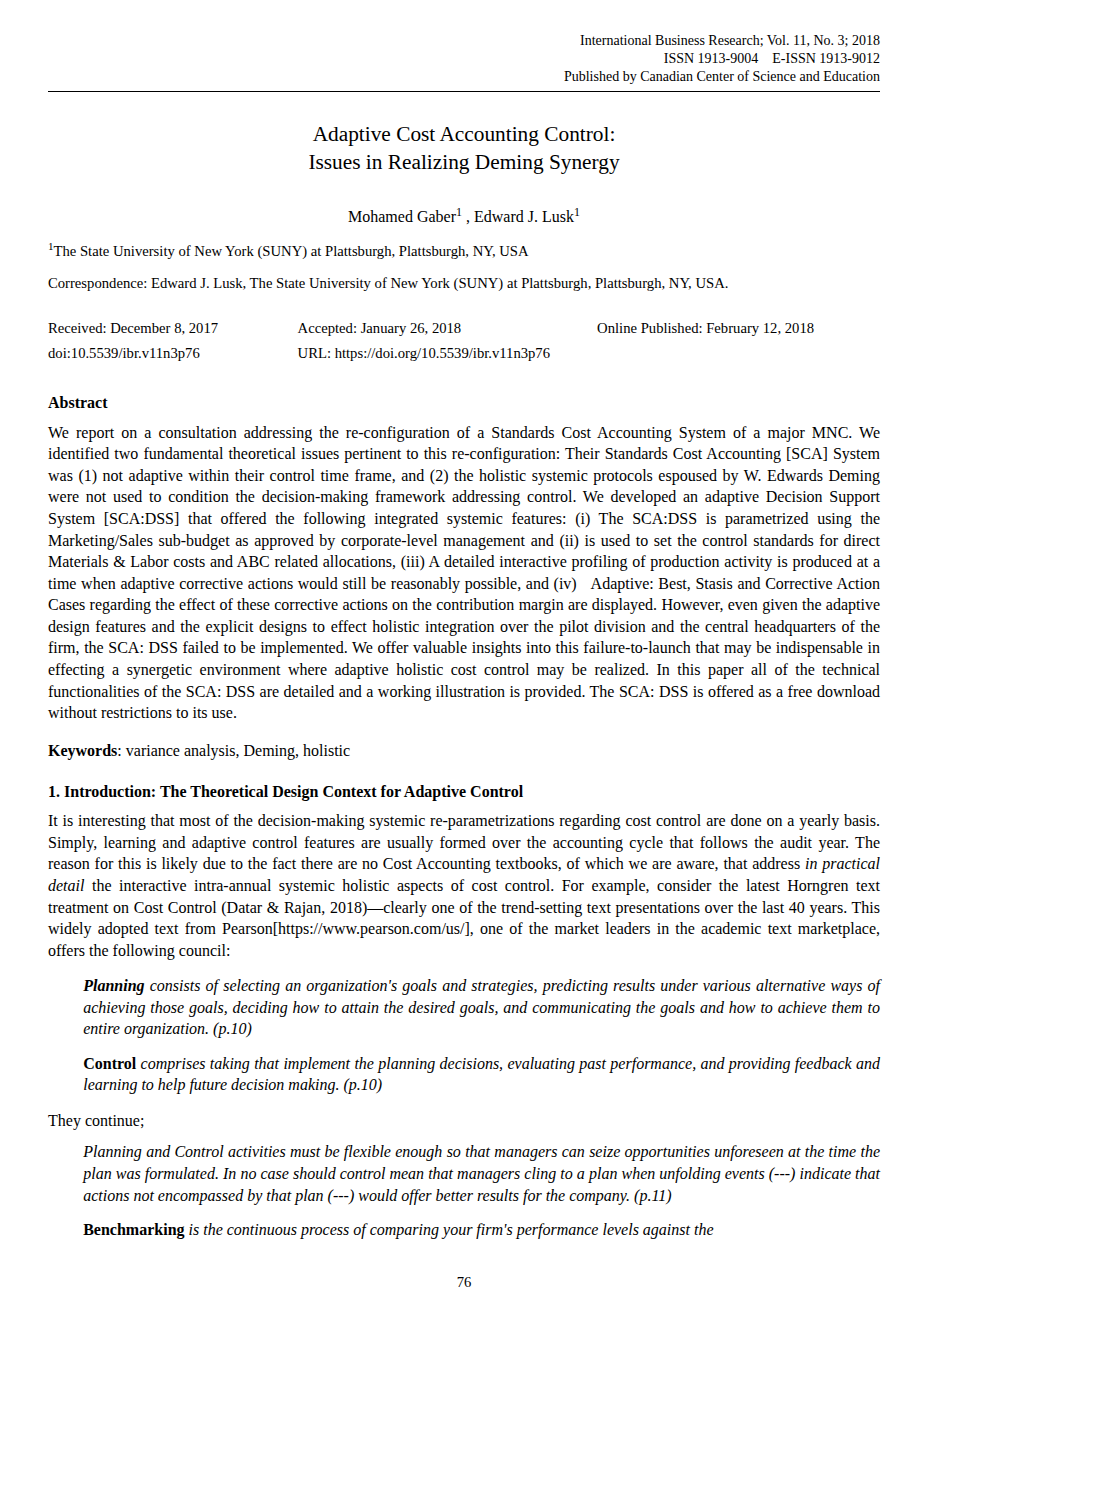International Business Research; Vol. 11, No. 3; 2018
ISSN 1913-9004 E-ISSN 1913-9012
Published by Canadian Center of Science and Education
Adaptive Cost Accounting Control:
Issues in Realizing Deming Synergy
Mohamed Gaber1 , Edward J. Lusk1
1The State University of New York (SUNY) at Plattsburgh, Plattsburgh, NY, USA
Correspondence: Edward J. Lusk, The State University of New York (SUNY) at Plattsburgh, Plattsburgh, NY, USA.
| Received: December 8, 2017 | Accepted: January 26, 2018 | Online Published: February 12, 2018 |
| doi:10.5539/ibr.v11n3p76 | URL: https://doi.org/10.5539/ibr.v11n3p76 |
Abstract
We report on a consultation addressing the re-configuration of a Standards Cost Accounting System of a major MNC. We identified two fundamental theoretical issues pertinent to this re-configuration: Their Standards Cost Accounting [SCA] System was (1) not adaptive within their control time frame, and (2) the holistic systemic protocols espoused by W. Edwards Deming were not used to condition the decision-making framework addressing control. We developed an adaptive Decision Support System [SCA:DSS] that offered the following integrated systemic features: (i) The SCA:DSS is parametrized using the Marketing/Sales sub-budget as approved by corporate-level management and (ii) is used to set the control standards for direct Materials & Labor costs and ABC related allocations, (iii) A detailed interactive profiling of production activity is produced at a time when adaptive corrective actions would still be reasonably possible, and (iv) Adaptive: Best, Stasis and Corrective Action Cases regarding the effect of these corrective actions on the contribution margin are displayed. However, even given the adaptive design features and the explicit designs to effect holistic integration over the pilot division and the central headquarters of the firm, the SCA: DSS failed to be implemented. We offer valuable insights into this failure-to-launch that may be indispensable in effecting a synergetic environment where adaptive holistic cost control may be realized. In this paper all of the technical functionalities of the SCA: DSS are detailed and a working illustration is provided. The SCA: DSS is offered as a free download without restrictions to its use.
Keywords: variance analysis, Deming, holistic
1. Introduction: The Theoretical Design Context for Adaptive Control
It is interesting that most of the decision-making systemic re-parametrizations regarding cost control are done on a yearly basis. Simply, learning and adaptive control features are usually formed over the accounting cycle that follows the audit year. The reason for this is likely due to the fact there are no Cost Accounting textbooks, of which we are aware, that address in practical detail the interactive intra-annual systemic holistic aspects of cost control. For example, consider the latest Horngren text treatment on Cost Control (Datar & Rajan, 2018)—clearly one of the trend-setting text presentations over the last 40 years. This widely adopted text from Pearson[https://www.pearson.com/us/], one of the market leaders in the academic text marketplace, offers the following council:
Planning consists of selecting an organization's goals and strategies, predicting results under various alternative ways of achieving those goals, deciding how to attain the desired goals, and communicating the goals and how to achieve them to entire organization. (p.10)
Control comprises taking that implement the planning decisions, evaluating past performance, and providing feedback and learning to help future decision making. (p.10)
They continue;
Planning and Control activities must be flexible enough so that managers can seize opportunities unforeseen at the time the plan was formulated. In no case should control mean that managers cling to a plan when unfolding events (---) indicate that actions not encompassed by that plan (---) would offer better results for the company. (p.11)
Benchmarking is the continuous process of comparing your firm's performance levels against the
76